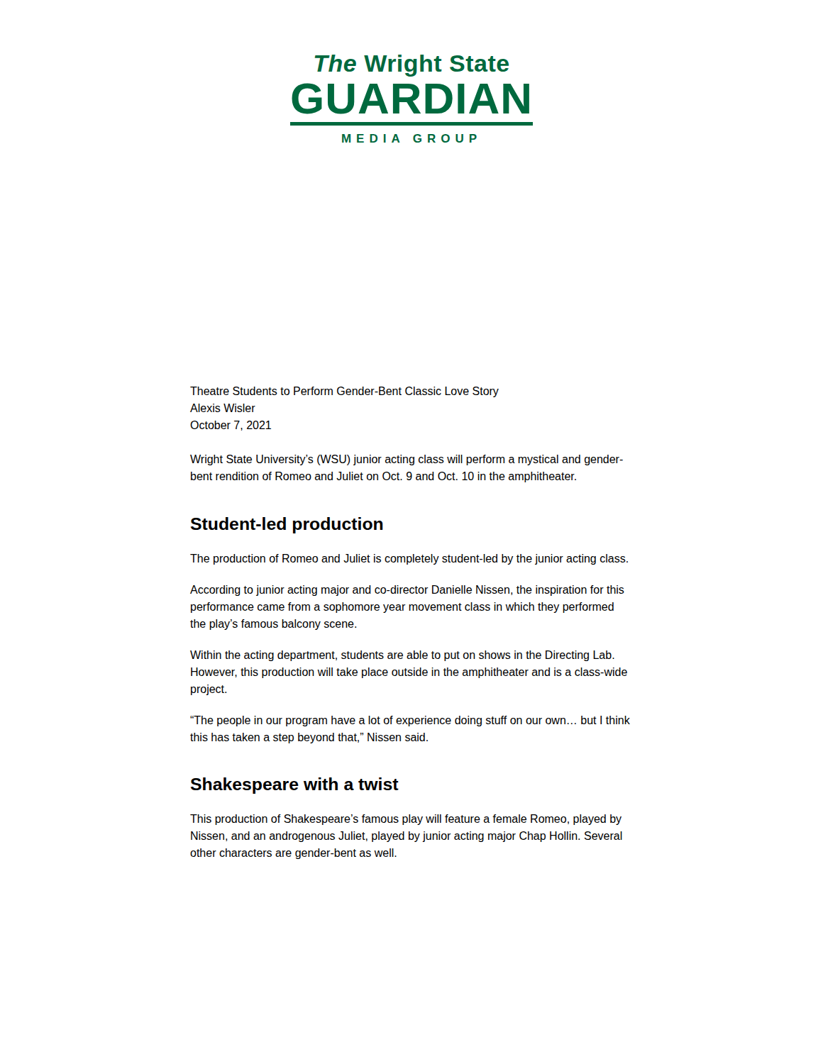The Wright State
GUARDIAN
MEDIA GROUP
Theatre Students to Perform Gender-Bent Classic Love Story
Alexis Wisler
October 7, 2021
Wright State University’s (WSU) junior acting class will perform a mystical and gender-bent rendition of Romeo and Juliet on Oct. 9 and Oct. 10 in the amphitheater.
Student-led production
The production of Romeo and Juliet is completely student-led by the junior acting class.
According to junior acting major and co-director Danielle Nissen, the inspiration for this performance came from a sophomore year movement class in which they performed the play’s famous balcony scene.
Within the acting department, students are able to put on shows in the Directing Lab. However, this production will take place outside in the amphitheater and is a class-wide project.
“The people in our program have a lot of experience doing stuff on our own… but I think this has taken a step beyond that,” Nissen said.
Shakespeare with a twist
This production of Shakespeare’s famous play will feature a female Romeo, played by Nissen, and an androgenous Juliet, played by junior acting major Chap Hollin. Several other characters are gender-bent as well.